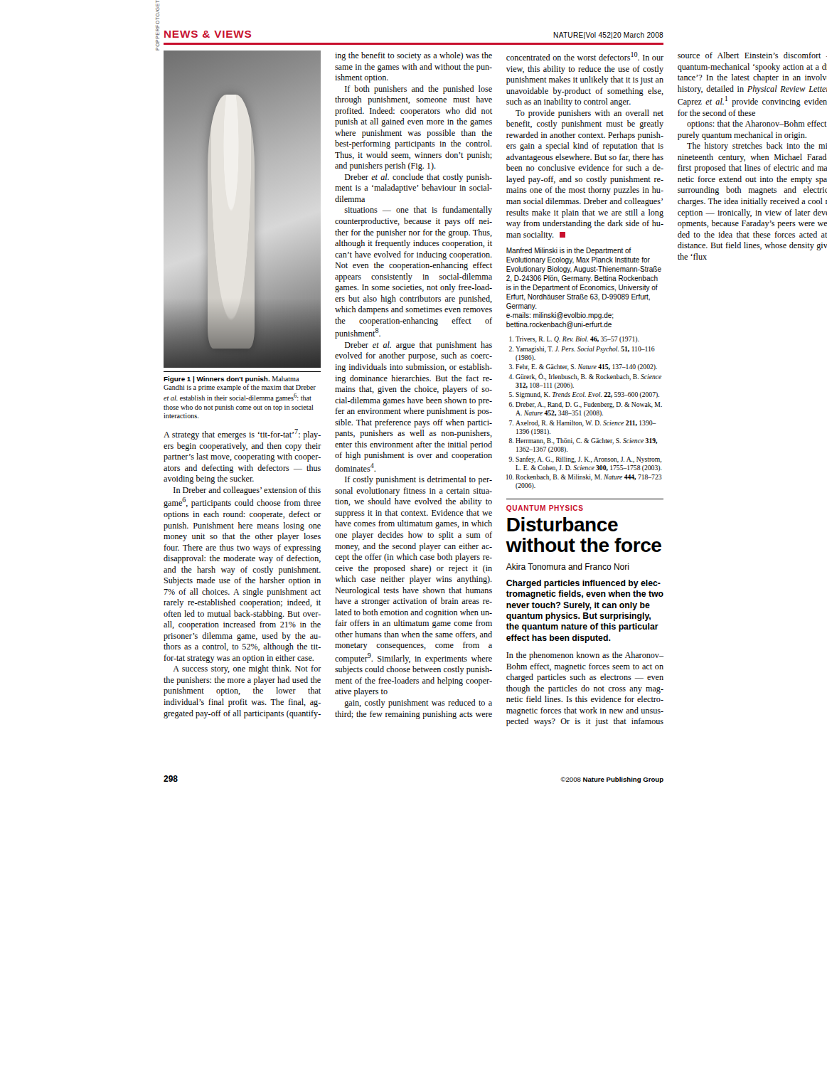NEWS & VIEWS
NATURE|Vol 452|20 March 2008
POPPERFOTO/GETTY IMAGES
Figure 1 | Winners don't punish. Mahatma Gandhi is a prime example of the maxim that Dreber et al. establish in their social-dilemma games6: that those who do not punish come out on top in societal interactions.
A strategy that emerges is ‘tit-for-tat’7: players begin cooperatively, and then copy their partner’s last move, cooperating with cooperators and defecting with defectors — thus avoiding being the sucker.
In Dreber and colleagues’ extension of this game6, participants could choose from three options in each round: cooperate, defect or punish. Punishment here means losing one money unit so that the other player loses four. There are thus two ways of expressing disapproval: the moderate way of defection, and the harsh way of costly punishment. Subjects made use of the harsher option in 7% of all choices. A single punishment act rarely re-established cooperation; indeed, it often led to mutual back-stabbing. But overall, cooperation increased from 21% in the prisoner’s dilemma game, used by the authors as a control, to 52%, although the tit-for-tat strategy was an option in either case.
A success story, one might think. Not for the punishers: the more a player had used the punishment option, the lower that individual’s final profit was. The final, aggregated pay-off of all participants (quantifying the benefit to society as a whole) was the same in the games with and without the punishment option.
If both punishers and the punished lose through punishment, someone must have profited. Indeed: cooperators who did not punish at all gained even more in the games where punishment was possible than the best-performing participants in the control. Thus, it would seem, winners don’t punish; and punishers perish (Fig. 1).
Dreber et al. conclude that costly punishment is a ‘maladaptive’ behaviour in social-dilemma
situations — one that is fundamentally counterproductive, because it pays off neither for the punisher nor for the group. Thus, although it frequently induces cooperation, it can’t have evolved for inducing cooperation. Not even the cooperation-enhancing effect appears consistently in social-dilemma games. In some societies, not only free-loaders but also high contributors are punished, which dampens and sometimes even removes the cooperation-enhancing effect of punishment8.
Dreber et al. argue that punishment has evolved for another purpose, such as coercing individuals into submission, or establishing dominance hierarchies. But the fact remains that, given the choice, players of social-dilemma games have been shown to prefer an environment where punishment is possible. That preference pays off when participants, punishers as well as non-punishers, enter this environment after the initial period of high punishment is over and cooperation dominates4.
If costly punishment is detrimental to personal evolutionary fitness in a certain situation, we should have evolved the ability to suppress it in that context. Evidence that we have comes from ultimatum games, in which one player decides how to split a sum of money, and the second player can either accept the offer (in which case both players receive the proposed share) or reject it (in which case neither player wins anything). Neurological tests have shown that humans have a stronger activation of brain areas related to both emotion and cognition when unfair offers in an ultimatum game come from other humans than when the same offers, and monetary consequences, come from a computer9. Similarly, in experiments where subjects could choose between costly punishment of the free-loaders and helping cooperative players to
gain, costly punishment was reduced to a third; the few remaining punishing acts were concentrated on the worst defectors10. In our view, this ability to reduce the use of costly punishment makes it unlikely that it is just an unavoidable by-product of something else, such as an inability to control anger.
To provide punishers with an overall net benefit, costly punishment must be greatly rewarded in another context. Perhaps punishers gain a special kind of reputation that is advantageous elsewhere. But so far, there has been no conclusive evidence for such a delayed pay-off, and so costly punishment remains one of the most thorny puzzles in human social dilemmas. Dreber and colleagues’ results make it plain that we are still a long way from understanding the dark side of human sociality.
Manfred Milinski is in the Department of Evolutionary Ecology, Max Planck Institute for Evolutionary Biology, August-Thienemann-Straße 2, D-24306 Plön, Germany. Bettina Rockenbach is in the Department of Economics, University of Erfurt, Nordhäuser Straße 63, D-99089 Erfurt, Germany.
e-mails: milinski@evolbio.mpg.de;
bettina.rockenbach@uni-erfurt.de
Trivers, R. L. Q. Rev. Biol. 46, 35–57 (1971).
Yamagishi, T. J. Pers. Social Psychol. 51, 110–116 (1986).
Fehr, E. & Gächter, S. Nature 415, 137–140 (2002).
Gürerk, Ö., Irlenbusch, B. & Rockenbach, B. Science 312, 108–111 (2006).
Sigmund, K. Trends Ecol. Evol. 22, 593–600 (2007).
Dreber, A., Rand, D. G., Fudenberg, D. & Nowak, M. A. Nature 452, 348–351 (2008).
Axelrod, R. & Hamilton, W. D. Science 211, 1390–1396 (1981).
Herrmann, B., Thöni, C. & Gächter, S. Science 319, 1362–1367 (2008).
Sanfey, A. G., Rilling, J. K., Aronson, J. A., Nystrom, L. E. & Cohen, J. D. Science 300, 1755–1758 (2003).
Rockenbach, B. & Milinski, M. Nature 444, 718–723 (2006).
QUANTUM PHYSICS
Disturbance without the force
Akira Tonomura and Franco Nori
Charged particles influenced by electromagnetic fields, even when the two never touch? Surely, it can only be quantum physics. But surprisingly, the quantum nature of this particular effect has been disputed.
In the phenomenon known as the Aharonov–Bohm effect, magnetic forces seem to act on charged particles such as electrons — even though the particles do not cross any magnetic field lines. Is this evidence for electromagnetic forces that work in new and unsuspected ways? Or is it just that infamous source of Albert Einstein’s discomfort — quantum-mechanical ‘spooky action at a distance’? In the latest chapter in an involved history, detailed in Physical Review Letters, Caprez et al.1 provide convincing evidence for the second of these
options: that the Aharonov–Bohm effect is purely quantum mechanical in origin.
The history stretches back into the mid-nineteenth century, when Michael Faraday first proposed that lines of electric and magnetic force extend out into the empty space surrounding both magnets and electrical charges. The idea initially received a cool reception — ironically, in view of later developments, because Faraday’s peers were wedded to the idea that these forces acted at a distance. But field lines, whose density gives the ‘flux
298
©2008 Nature Publishing Group